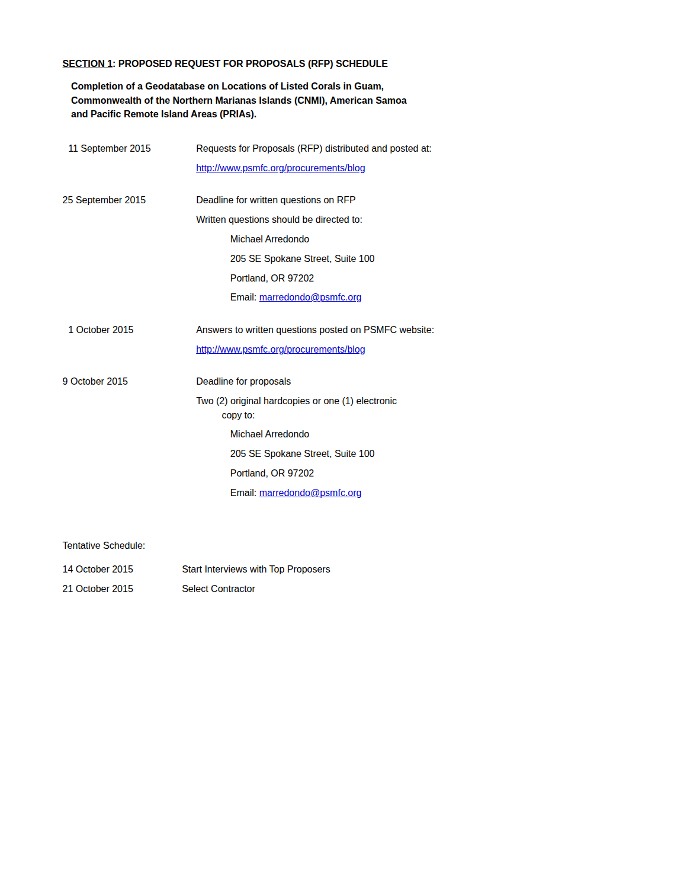SECTION 1: PROPOSED REQUEST FOR PROPOSALS (RFP) SCHEDULE
Completion of a Geodatabase on Locations of Listed Corals in Guam,
Commonwealth of the Northern Marianas Islands (CNMI), American Samoa
and Pacific Remote Island Areas (PRIAs).
| 11 September 2015 | Requests for Proposals (RFP) distributed and posted at: http://www.psmfc.org/procurements/blog |
| 25 September 2015 | Deadline for written questions on RFP Written questions should be directed to: Michael Arredondo 205 SE Spokane Street, Suite 100 Portland, OR 97202 Email: marredondo@psmfc.org |
| 1 October 2015 | Answers to written questions posted on PSMFC website: http://www.psmfc.org/procurements/blog |
| 9 October 2015 | Deadline for proposals Two (2) original hardcopies or one (1) electronic copy to: Michael Arredondo 205 SE Spokane Street, Suite 100 Portland, OR 97202 Email: marredondo@psmfc.org |
Tentative Schedule:
| 14 October 2015 | Start Interviews with Top Proposers |
| 21 October 2015 | Select Contractor |